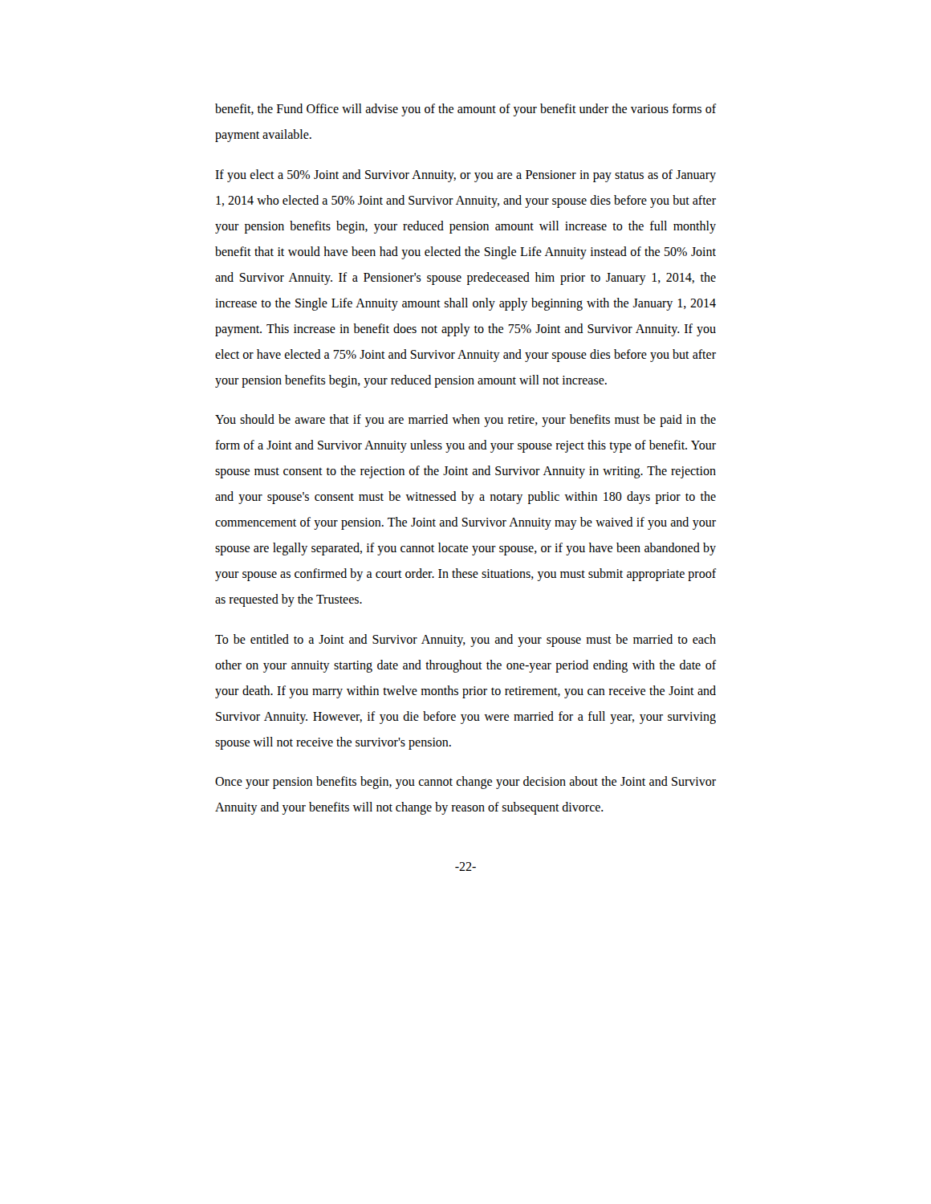benefit, the Fund Office will advise you of the amount of your benefit under the various forms of payment available.
If you elect a 50% Joint and Survivor Annuity, or you are a Pensioner in pay status as of January 1, 2014 who elected a 50% Joint and Survivor Annuity, and your spouse dies before you but after your pension benefits begin, your reduced pension amount will increase to the full monthly benefit that it would have been had you elected the Single Life Annuity instead of the 50% Joint and Survivor Annuity. If a Pensioner's spouse predeceased him prior to January 1, 2014, the increase to the Single Life Annuity amount shall only apply beginning with the January 1, 2014 payment. This increase in benefit does not apply to the 75% Joint and Survivor Annuity. If you elect or have elected a 75% Joint and Survivor Annuity and your spouse dies before you but after your pension benefits begin, your reduced pension amount will not increase.
You should be aware that if you are married when you retire, your benefits must be paid in the form of a Joint and Survivor Annuity unless you and your spouse reject this type of benefit. Your spouse must consent to the rejection of the Joint and Survivor Annuity in writing. The rejection and your spouse's consent must be witnessed by a notary public within 180 days prior to the commencement of your pension. The Joint and Survivor Annuity may be waived if you and your spouse are legally separated, if you cannot locate your spouse, or if you have been abandoned by your spouse as confirmed by a court order. In these situations, you must submit appropriate proof as requested by the Trustees.
To be entitled to a Joint and Survivor Annuity, you and your spouse must be married to each other on your annuity starting date and throughout the one-year period ending with the date of your death. If you marry within twelve months prior to retirement, you can receive the Joint and Survivor Annuity. However, if you die before you were married for a full year, your surviving spouse will not receive the survivor's pension.
Once your pension benefits begin, you cannot change your decision about the Joint and Survivor Annuity and your benefits will not change by reason of subsequent divorce.
-22-